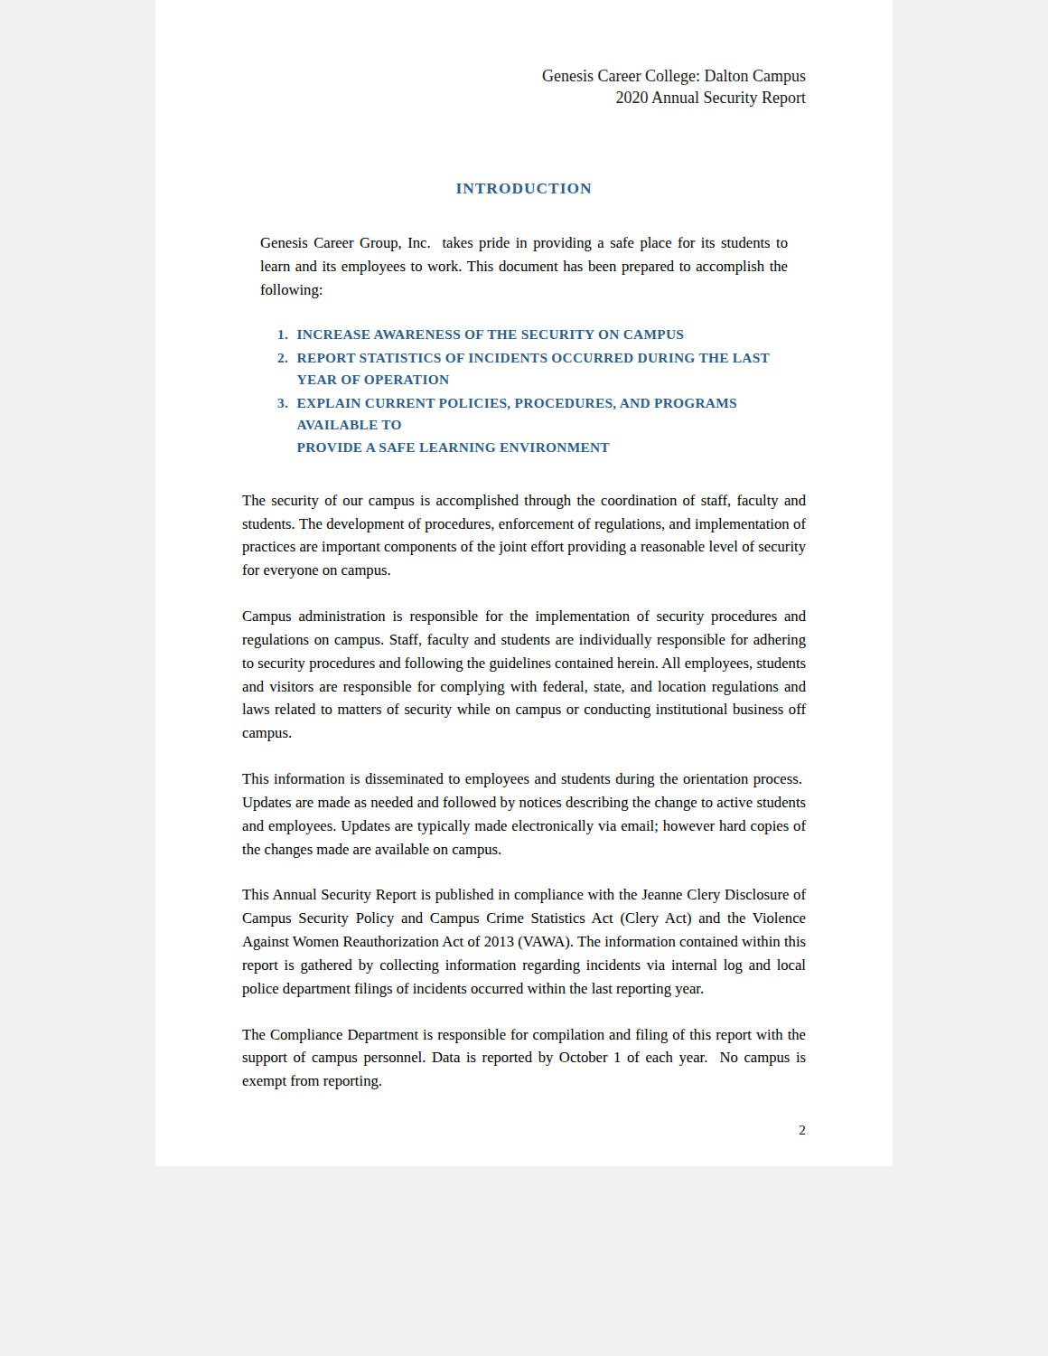Genesis Career College: Dalton Campus
2020 Annual Security Report
INTRODUCTION
Genesis Career Group, Inc. takes pride in providing a safe place for its students to learn and its employees to work. This document has been prepared to accomplish the following:
INCREASE AWARENESS OF THE SECURITY ON CAMPUS
REPORT STATISTICS OF INCIDENTS OCCURRED DURING THE LAST YEAR OF OPERATION
EXPLAIN CURRENT POLICIES, PROCEDURES, AND PROGRAMS AVAILABLE TO PROVIDE A SAFE LEARNING ENVIRONMENT
The security of our campus is accomplished through the coordination of staff, faculty and students. The development of procedures, enforcement of regulations, and implementation of practices are important components of the joint effort providing a reasonable level of security for everyone on campus.
Campus administration is responsible for the implementation of security procedures and regulations on campus. Staff, faculty and students are individually responsible for adhering to security procedures and following the guidelines contained herein. All employees, students and visitors are responsible for complying with federal, state, and location regulations and laws related to matters of security while on campus or conducting institutional business off campus.
This information is disseminated to employees and students during the orientation process. Updates are made as needed and followed by notices describing the change to active students and employees. Updates are typically made electronically via email; however hard copies of the changes made are available on campus.
This Annual Security Report is published in compliance with the Jeanne Clery Disclosure of Campus Security Policy and Campus Crime Statistics Act (Clery Act) and the Violence Against Women Reauthorization Act of 2013 (VAWA). The information contained within this report is gathered by collecting information regarding incidents via internal log and local police department filings of incidents occurred within the last reporting year.
The Compliance Department is responsible for compilation and filing of this report with the support of campus personnel. Data is reported by October 1 of each year. No campus is exempt from reporting.
2